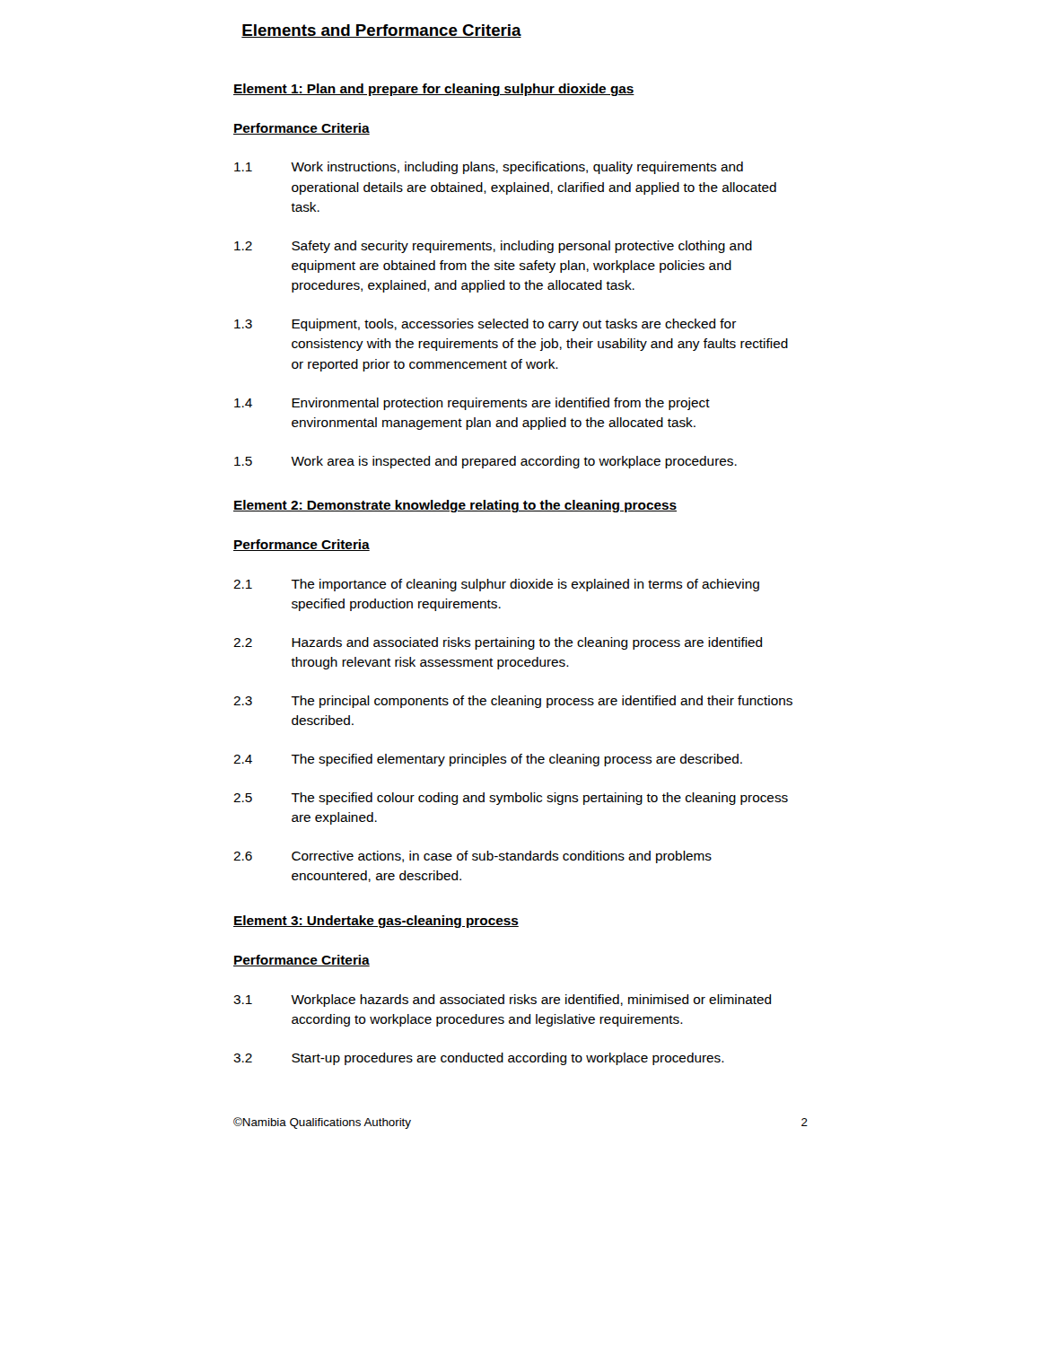Elements and Performance Criteria
Element 1: Plan and prepare for cleaning sulphur dioxide gas
Performance Criteria
1.1
Work instructions, including plans, specifications, quality requirements and operational details are obtained, explained, clarified and applied to the allocated task.
1.2
Safety and security requirements, including personal protective clothing and equipment are obtained from the site safety plan, workplace policies and procedures, explained, and applied to the allocated task.
1.3
Equipment, tools, accessories selected to carry out tasks are checked for consistency with the requirements of the job, their usability and any faults rectified or reported prior to commencement of work.
1.4
Environmental protection requirements are identified from the project environmental management plan and applied to the allocated task.
1.5
Work area is inspected and prepared according to workplace procedures.
Element 2: Demonstrate knowledge relating to the cleaning process
Performance Criteria
2.1
The importance of cleaning sulphur dioxide is explained in terms of achieving specified production requirements.
2.2
Hazards and associated risks pertaining to the cleaning process are identified through relevant risk assessment procedures.
2.3
The principal components of the cleaning process are identified and their functions described.
2.4
The specified elementary principles of the cleaning process are described.
2.5
The specified colour coding and symbolic signs pertaining to the cleaning process are explained.
2.6
Corrective actions, in case of sub-standards conditions and problems encountered, are described.
Element 3: Undertake gas-cleaning process
Performance Criteria
3.1
Workplace hazards and associated risks are identified, minimised or eliminated according to workplace procedures and legislative requirements.
3.2
Start-up procedures are conducted according to workplace procedures.
©Namibia Qualifications Authority
2